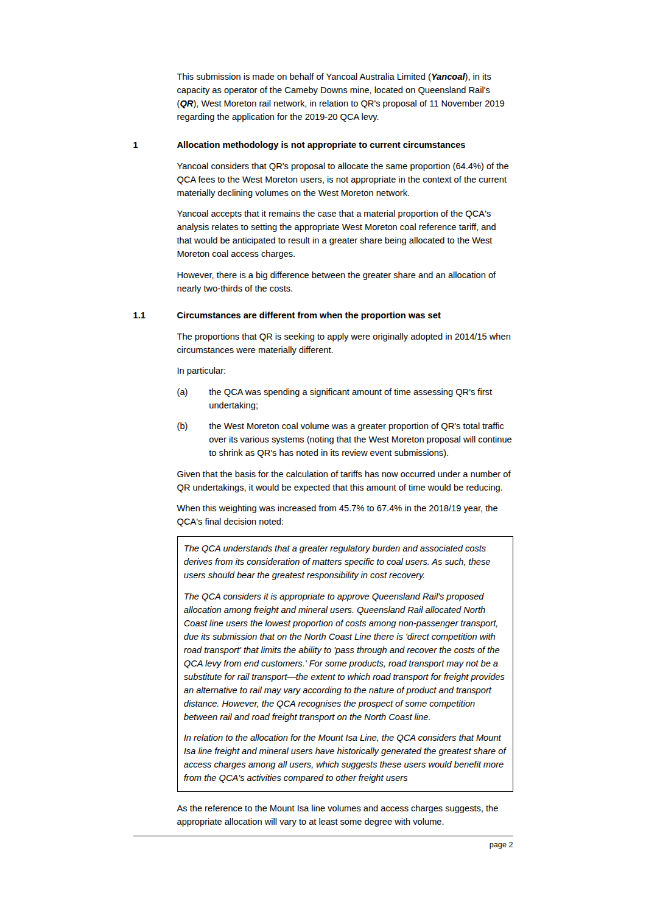This submission is made on behalf of Yancoal Australia Limited (Yancoal), in its capacity as operator of the Cameby Downs mine, located on Queensland Rail's (QR), West Moreton rail network, in relation to QR's proposal of 11 November 2019 regarding the application for the 2019-20 QCA levy.
1 Allocation methodology is not appropriate to current circumstances
Yancoal considers that QR's proposal to allocate the same proportion (64.4%) of the QCA fees to the West Moreton users, is not appropriate in the context of the current materially declining volumes on the West Moreton network.
Yancoal accepts that it remains the case that a material proportion of the QCA's analysis relates to setting the appropriate West Moreton coal reference tariff, and that would be anticipated to result in a greater share being allocated to the West Moreton coal access charges.
However, there is a big difference between the greater share and an allocation of nearly two-thirds of the costs.
1.1 Circumstances are different from when the proportion was set
The proportions that QR is seeking to apply were originally adopted in 2014/15 when circumstances were materially different.
In particular:
(a) the QCA was spending a significant amount of time assessing QR's first undertaking;
(b) the West Moreton coal volume was a greater proportion of QR's total traffic over its various systems (noting that the West Moreton proposal will continue to shrink as QR's has noted in its review event submissions).
Given that the basis for the calculation of tariffs has now occurred under a number of QR undertakings, it would be expected that this amount of time would be reducing.
When this weighting was increased from 45.7% to 67.4% in the 2018/19 year, the QCA's final decision noted:
The QCA understands that a greater regulatory burden and associated costs derives from its consideration of matters specific to coal users. As such, these users should bear the greatest responsibility in cost recovery.
The QCA considers it is appropriate to approve Queensland Rail's proposed allocation among freight and mineral users. Queensland Rail allocated North Coast line users the lowest proportion of costs among non-passenger transport, due its submission that on the North Coast Line there is 'direct competition with road transport' that limits the ability to 'pass through and recover the costs of the QCA levy from end customers.' For some products, road transport may not be a substitute for rail transport—the extent to which road transport for freight provides an alternative to rail may vary according to the nature of product and transport distance. However, the QCA recognises the prospect of some competition between rail and road freight transport on the North Coast line.
In relation to the allocation for the Mount Isa Line, the QCA considers that Mount Isa line freight and mineral users have historically generated the greatest share of access charges among all users, which suggests these users would benefit more from the QCA's activities compared to other freight users
As the reference to the Mount Isa line volumes and access charges suggests, the appropriate allocation will vary to at least some degree with volume.
page 2